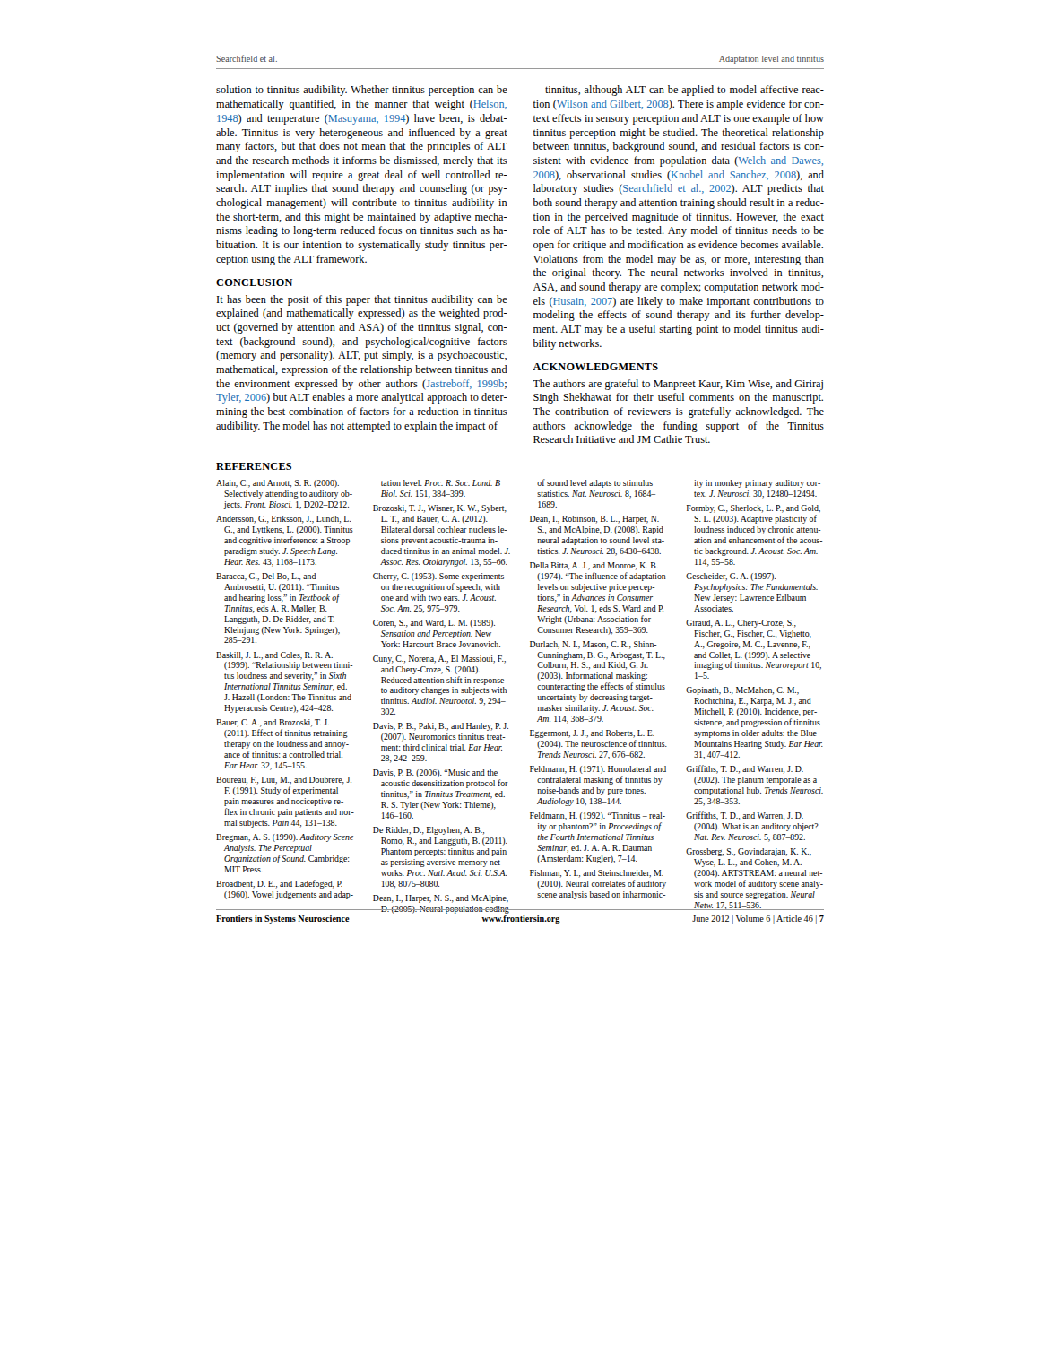Searchfield et al.
Adaptation level and tinnitus
solution to tinnitus audibility. Whether tinnitus perception can be mathematically quantified, in the manner that weight (Helson, 1948) and temperature (Masuyama, 1994) have been, is debatable. Tinnitus is very heterogeneous and influenced by a great many factors, but that does not mean that the principles of ALT and the research methods it informs be dismissed, merely that its implementation will require a great deal of well controlled research. ALT implies that sound therapy and counseling (or psychological management) will contribute to tinnitus audibility in the short-term, and this might be maintained by adaptive mechanisms leading to long-term reduced focus on tinnitus such as habituation. It is our intention to systematically study tinnitus perception using the ALT framework.
Conclusion
It has been the posit of this paper that tinnitus audibility can be explained (and mathematically expressed) as the weighted product (governed by attention and ASA) of the tinnitus signal, context (background sound), and psychological/cognitive factors (memory and personality). ALT, put simply, is a psychoacoustic, mathematical, expression of the relationship between tinnitus and the environment expressed by other authors (Jastreboff, 1999b; Tyler, 2006) but ALT enables a more analytical approach to determining the best combination of factors for a reduction in tinnitus audibility. The model has not attempted to explain the impact of
tinnitus, although ALT can be applied to model affective reaction (Wilson and Gilbert, 2008). There is ample evidence for context effects in sensory perception and ALT is one example of how tinnitus perception might be studied. The theoretical relationship between tinnitus, background sound, and residual factors is consistent with evidence from population data (Welch and Dawes, 2008), observational studies (Knobel and Sanchez, 2008), and laboratory studies (Searchfield et al., 2002). ALT predicts that both sound therapy and attention training should result in a reduction in the perceived magnitude of tinnitus. However, the exact role of ALT has to be tested. Any model of tinnitus needs to be open for critique and modification as evidence becomes available. Violations from the model may be as, or more, interesting than the original theory. The neural networks involved in tinnitus, ASA, and sound therapy are complex; computation network models (Husain, 2007) are likely to make important contributions to modeling the effects of sound therapy and its further development. ALT may be a useful starting point to model tinnitus audibility networks.
Acknowledgments
The authors are grateful to Manpreet Kaur, Kim Wise, and Giriraj Singh Shekhawat for their useful comments on the manuscript. The contribution of reviewers is gratefully acknowledged. The authors acknowledge the funding support of the Tinnitus Research Initiative and JM Cathie Trust.
References
Alain, C., and Arnott, S. R. (2000). Selectively attending to auditory objects. Front. Biosci. 1, D202–D212.
Andersson, G., Eriksson, J., Lundh, L. G., and Lyttkens, L. (2000). Tinnitus and cognitive interference: a Stroop paradigm study. J. Speech Lang. Hear. Res. 43, 1168–1173.
Baracca, G., Del Bo, L., and Ambrosetti, U. (2011). “Tinnitus and hearing loss,” in Textbook of Tinnitus, eds A. R. Møller, B. Langguth, D. De Ridder, and T. Kleinjung (New York: Springer), 285–291.
Baskill, J. L., and Coles, R. R. A. (1999). “Relationship between tinnitus loudness and severity,” in Sixth International Tinnitus Seminar, ed. J. Hazell (London: The Tinnitus and Hyperacusis Centre), 424–428.
Bauer, C. A., and Brozoski, T. J. (2011). Effect of tinnitus retraining therapy on the loudness and annoyance of tinnitus: a controlled trial. Ear Hear. 32, 145–155.
Boureau, F., Luu, M., and Doubrere, J. F. (1991). Study of experimental pain measures and nociceptive reflex in chronic pain patients and normal subjects. Pain 44, 131–138.
Bregman, A. S. (1990). Auditory Scene Analysis. The Perceptual Organization of Sound. Cambridge: MIT Press.
Broadbent, D. E., and Ladefoged, P. (1960). Vowel judgements and adaptation level. Proc. R. Soc. Lond. B Biol. Sci. 151, 384–399.
Brozoski, T. J., Wisner, K. W., Sybert, L. T., and Bauer, C. A. (2012). Bilateral dorsal cochlear nucleus lesions prevent acoustic-trauma induced tinnitus in an animal model. J. Assoc. Res. Otolaryngol. 13, 55–66.
Cherry, C. (1953). Some experiments on the recognition of speech, with one and with two ears. J. Acoust. Soc. Am. 25, 975–979.
Coren, S., and Ward, L. M. (1989). Sensation and Perception. New York: Harcourt Brace Jovanovich.
Cuny, C., Norena, A., El Massioui, F., and Chery-Croze, S. (2004). Reduced attention shift in response to auditory changes in subjects with tinnitus. Audiol. Neurootol. 9, 294–302.
Davis, P. B., Paki, B., and Hanley, P. J. (2007). Neuromonics tinnitus treatment: third clinical trial. Ear Hear. 28, 242–259.
Davis, P. B. (2006). “Music and the acoustic desensitization protocol for tinnitus,” in Tinnitus Treatment, ed. R. S. Tyler (New York: Thieme), 146–160.
De Ridder, D., Elgoyhen, A. B., Romo, R., and Langguth, B. (2011). Phantom percepts: tinnitus and pain as persisting aversive memory networks. Proc. Natl. Acad. Sci. U.S.A. 108, 8075–8080.
Dean, I., Harper, N. S., and McAlpine, D. (2005). Neural population coding of sound level adapts to stimulus statistics. Nat. Neurosci. 8, 1684–1689.
Dean, I., Robinson, B. L., Harper, N. S., and McAlpine, D. (2008). Rapid neural adaptation to sound level statistics. J. Neurosci. 28, 6430–6438.
Della Bitta, A. J., and Monroe, K. B. (1974). “The influence of adaptation levels on subjective price perceptions,” in Advances in Consumer Research, Vol. 1, eds S. Ward and P. Wright (Urbana: Association for Consumer Research), 359–369.
Durlach, N. I., Mason, C. R., Shinn-Cunningham, B. G., Arbogast, T. L., Colburn, H. S., and Kidd, G. Jr. (2003). Informational masking: counteracting the effects of stimulus uncertainty by decreasing target-masker similarity. J. Acoust. Soc. Am. 114, 368–379.
Eggermont, J. J., and Roberts, L. E. (2004). The neuroscience of tinnitus. Trends Neurosci. 27, 676–682.
Feldmann, H. (1971). Homolateral and contralateral masking of tinnitus by noise-bands and by pure tones. Audiology 10, 138–144.
Feldmann, H. (1992). “Tinnitus – reality or phantom?” in Proceedings of the Fourth International Tinnitus Seminar, ed. J. A. A. R. Dauman (Amsterdam: Kugler), 7–14.
Fishman, Y. I., and Steinschneider, M. (2010). Neural correlates of auditory scene analysis based on inharmonicity in monkey primary auditory cortex. J. Neurosci. 30, 12480–12494.
Formby, C., Sherlock, L. P., and Gold, S. L. (2003). Adaptive plasticity of loudness induced by chronic attenuation and enhancement of the acoustic background. J. Acoust. Soc. Am. 114, 55–58.
Gescheider, G. A. (1997). Psychophysics: The Fundamentals. New Jersey: Lawrence Erlbaum Associates.
Giraud, A. L., Chery-Croze, S., Fischer, G., Fischer, C., Vighetto, A., Gregoire, M. C., Lavenne, F., and Collet, L. (1999). A selective imaging of tinnitus. Neuroreport 10, 1–5.
Gopinath, B., McMahon, C. M., Rochtchina, E., Karpa, M. J., and Mitchell, P. (2010). Incidence, persistence, and progression of tinnitus symptoms in older adults: the Blue Mountains Hearing Study. Ear Hear. 31, 407–412.
Griffiths, T. D., and Warren, J. D. (2002). The planum temporale as a computational hub. Trends Neurosci. 25, 348–353.
Griffiths, T. D., and Warren, J. D. (2004). What is an auditory object? Nat. Rev. Neurosci. 5, 887–892.
Grossberg, S., Govindarajan, K. K., Wyse, L. L., and Cohen, M. A. (2004). ARTSTREAM: a neural network model of auditory scene analysis and source segregation. Neural Netw. 17, 511–536.
Frontiers in Systems Neuroscience
www.frontiersin.org
June 2012 | Volume 6 | Article 46 | 7